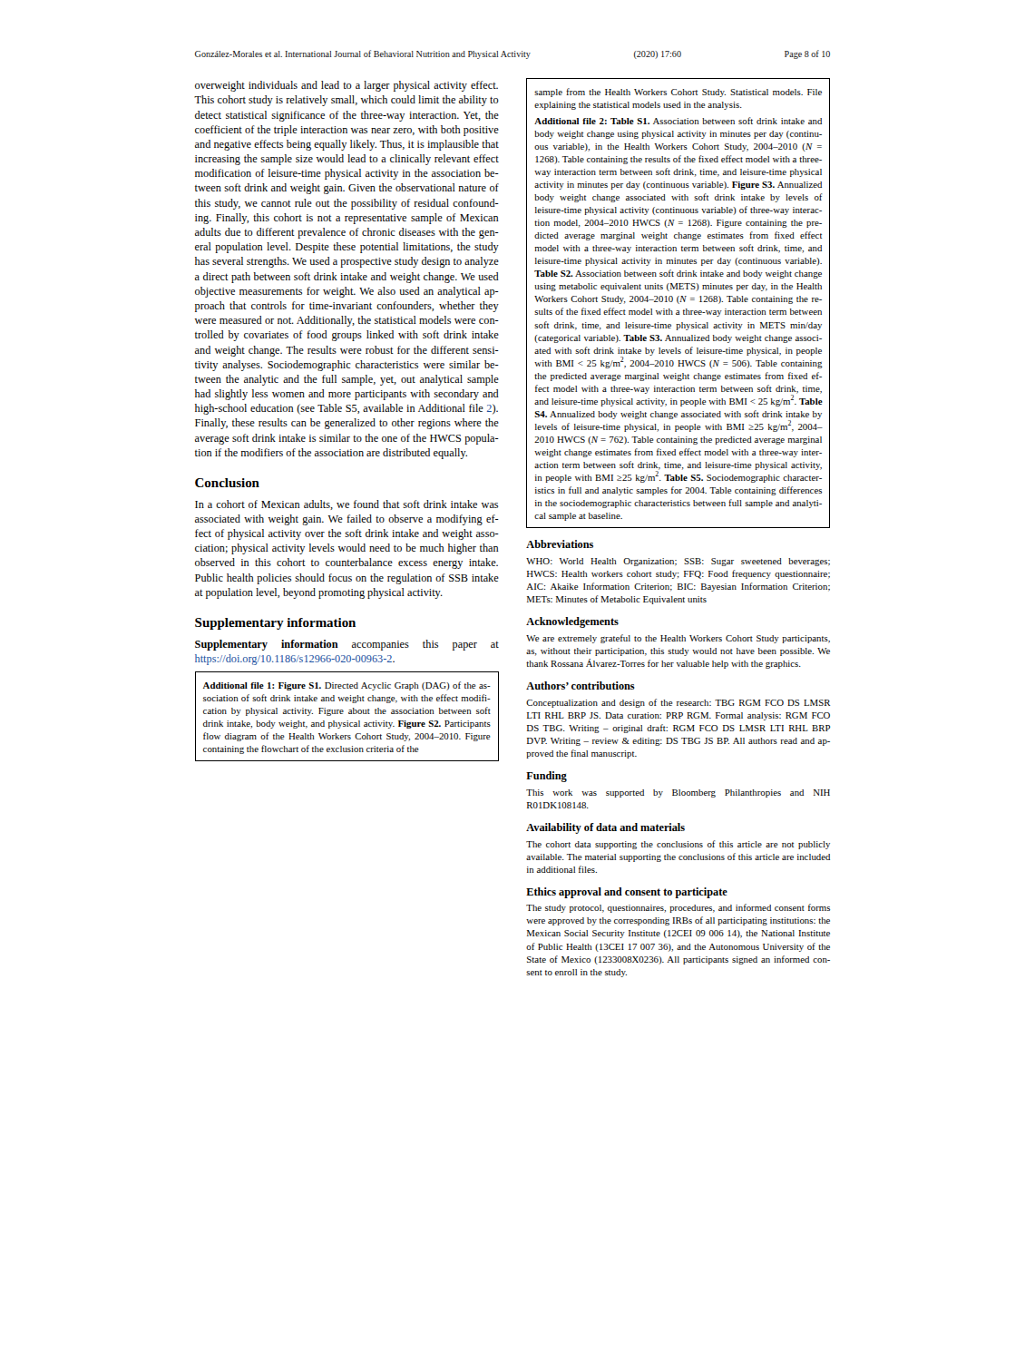González-Morales et al. International Journal of Behavioral Nutrition and Physical Activity
(2020) 17:60
Page 8 of 10
overweight individuals and lead to a larger physical activity effect. This cohort study is relatively small, which could limit the ability to detect statistical significance of the three-way interaction. Yet, the coefficient of the triple interaction was near zero, with both positive and negative effects being equally likely. Thus, it is implausible that increasing the sample size would lead to a clinically relevant effect modification of leisure-time physical activity in the association between soft drink and weight gain. Given the observational nature of this study, we cannot rule out the possibility of residual confounding. Finally, this cohort is not a representative sample of Mexican adults due to different prevalence of chronic diseases with the general population level. Despite these potential limitations, the study has several strengths. We used a prospective study design to analyze a direct path between soft drink intake and weight change. We used objective measurements for weight. We also used an analytical approach that controls for time-invariant confounders, whether they were measured or not. Additionally, the statistical models were controlled by covariates of food groups linked with soft drink intake and weight change. The results were robust for the different sensitivity analyses. Sociodemographic characteristics were similar between the analytic and the full sample, yet, out analytical sample had slightly less women and more participants with secondary and high-school education (see Table S5, available in Additional file 2). Finally, these results can be generalized to other regions where the average soft drink intake is similar to the one of the HWCS population if the modifiers of the association are distributed equally.
Conclusion
In a cohort of Mexican adults, we found that soft drink intake was associated with weight gain. We failed to observe a modifying effect of physical activity over the soft drink intake and weight association; physical activity levels would need to be much higher than observed in this cohort to counterbalance excess energy intake. Public health policies should focus on the regulation of SSB intake at population level, beyond promoting physical activity.
Supplementary information
Supplementary information accompanies this paper at https://doi.org/10.1186/s12966-020-00963-2.
Additional file 1: Figure S1. Directed Acyclic Graph (DAG) of the association of soft drink intake and weight change, with the effect modification by physical activity. Figure about the association between soft drink intake, body weight, and physical activity. Figure S2. Participants flow diagram of the Health Workers Cohort Study, 2004–2010. Figure containing the flowchart of the exclusion criteria of the
sample from the Health Workers Cohort Study. Statistical models. File explaining the statistical models used in the analysis.
Additional file 2: Table S1. Association between soft drink intake and body weight change using physical activity in minutes per day (continuous variable), in the Health Workers Cohort Study, 2004–2010 (N = 1268). Table containing the results of the fixed effect model with a three-way interaction term between soft drink, time, and leisure-time physical activity in minutes per day (continuous variable). Figure S3. Annualized body weight change associated with soft drink intake by levels of leisure-time physical activity (continuous variable) of three-way interaction model, 2004–2010 HWCS (N = 1268). Figure containing the predicted average marginal weight change estimates from fixed effect model with a three-way interaction term between soft drink, time, and leisure-time physical activity in minutes per day (continuous variable). Table S2. Association between soft drink intake and body weight change using metabolic equivalent units (METS) minutes per day, in the Health Workers Cohort Study, 2004–2010 (N = 1268). Table containing the results of the fixed effect model with a three-way interaction term between soft drink, time, and leisure-time physical activity in METS min/day (categorical variable). Table S3. Annualized body weight change associated with soft drink intake by levels of leisure-time physical, in people with BMI < 25 kg/m2, 2004–2010 HWCS (N = 506). Table containing the predicted average marginal weight change estimates from fixed effect model with a three-way interaction term between soft drink, time, and leisure-time physical activity, in people with BMI < 25 kg/m2. Table S4. Annualized body weight change associated with soft drink intake by levels of leisure-time physical, in people with BMI ≥25 kg/m2, 2004–2010 HWCS (N = 762). Table containing the predicted average marginal weight change estimates from fixed effect model with a three-way interaction term between soft drink, time, and leisure-time physical activity, in people with BMI ≥25 kg/m2. Table S5. Sociodemographic characteristics in full and analytic samples for 2004. Table containing differences in the sociodemographic characteristics between full sample and analytical sample at baseline.
Abbreviations
WHO: World Health Organization; SSB: Sugar sweetened beverages; HWCS: Health workers cohort study; FFQ: Food frequency questionnaire; AIC: Akaike Information Criterion; BIC: Bayesian Information Criterion; METs: Minutes of Metabolic Equivalent units
Acknowledgements
We are extremely grateful to the Health Workers Cohort Study participants, as, without their participation, this study would not have been possible. We thank Rossana Álvarez-Torres for her valuable help with the graphics.
Authors’ contributions
Conceptualization and design of the research: TBG RGM FCO DS LMSR LTI RHL BRP JS. Data curation: PRP RGM. Formal analysis: RGM FCO DS TBG. Writing – original draft: RGM FCO DS LMSR LTI RHL BRP DVP. Writing – review & editing: DS TBG JS BP. All authors read and approved the final manuscript.
Funding
This work was supported by Bloomberg Philanthropies and NIH R01DK108148.
Availability of data and materials
The cohort data supporting the conclusions of this article are not publicly available. The material supporting the conclusions of this article are included in additional files.
Ethics approval and consent to participate
The study protocol, questionnaires, procedures, and informed consent forms were approved by the corresponding IRBs of all participating institutions: the Mexican Social Security Institute (12CEI 09 006 14), the National Institute of Public Health (13CEI 17 007 36), and the Autonomous University of the State of Mexico (1233008X0236). All participants signed an informed consent to enroll in the study.